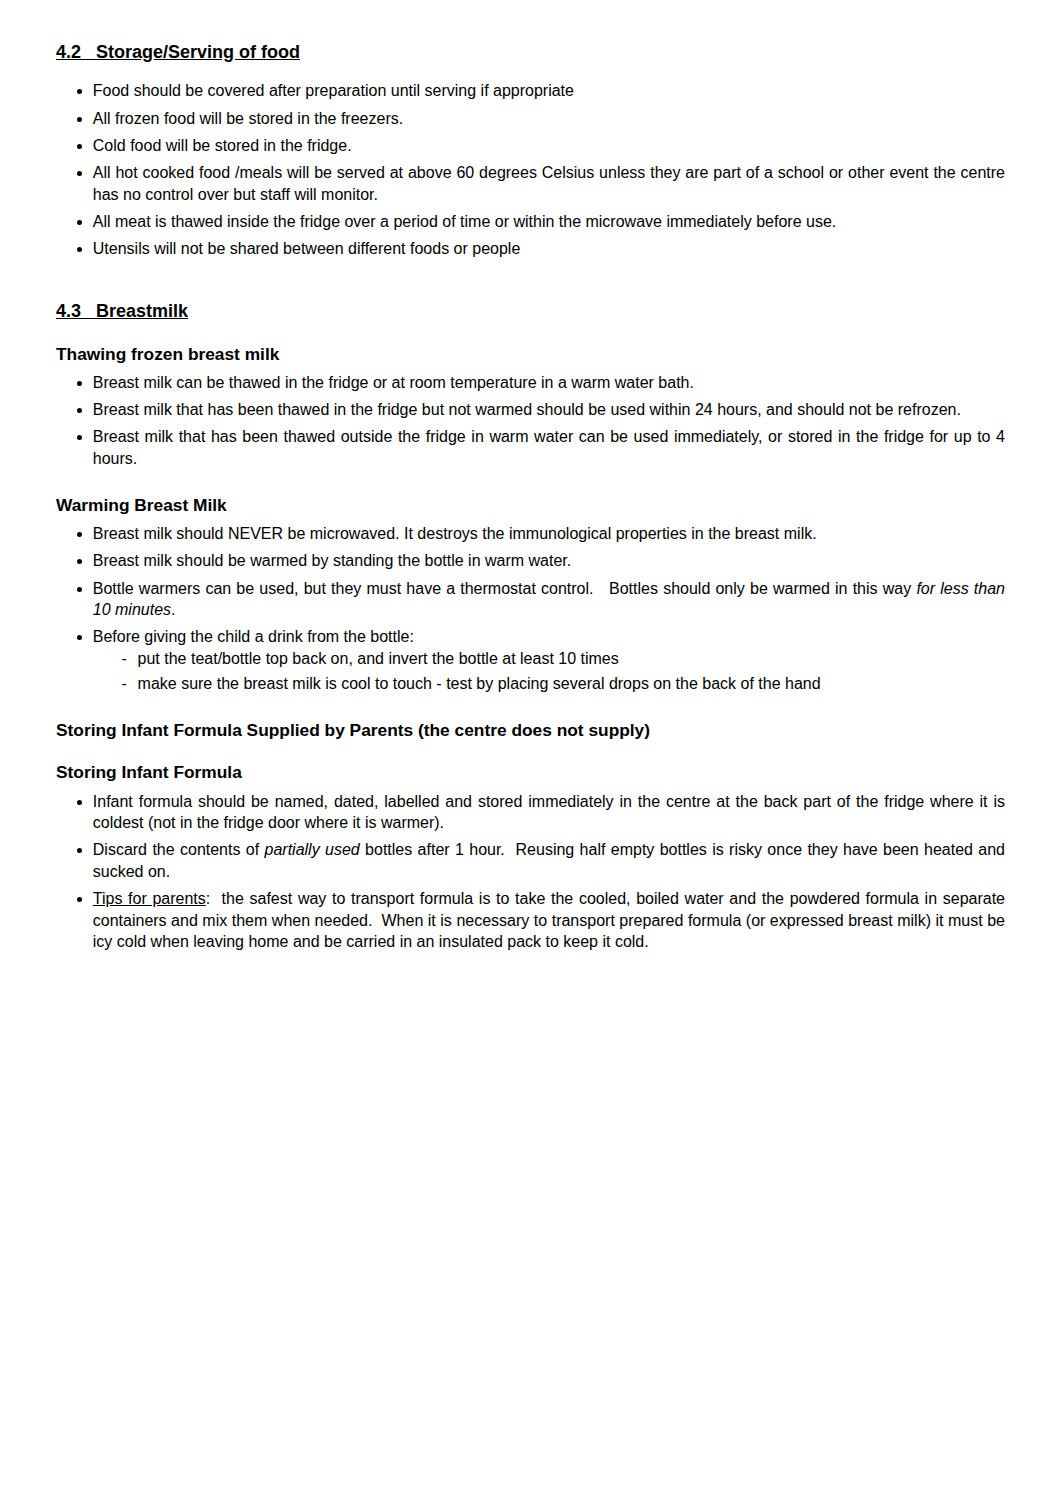4.2 Storage/Serving of food
Food should be covered after preparation until serving if appropriate
All frozen food will be stored in the freezers.
Cold food will be stored in the fridge.
All hot cooked food /meals will be served at above 60 degrees Celsius unless they are part of a school or other event the centre has no control over but staff will monitor.
All meat is thawed inside the fridge over a period of time or within the microwave immediately before use.
Utensils will not be shared between different foods or people
4.3 Breastmilk
Thawing frozen breast milk
Breast milk can be thawed in the fridge or at room temperature in a warm water bath.
Breast milk that has been thawed in the fridge but not warmed should be used within 24 hours, and should not be refrozen.
Breast milk that has been thawed outside the fridge in warm water can be used immediately, or stored in the fridge for up to 4 hours.
Warming Breast Milk
Breast milk should NEVER be microwaved. It destroys the immunological properties in the breast milk.
Breast milk should be warmed by standing the bottle in warm water.
Bottle warmers can be used, but they must have a thermostat control. Bottles should only be warmed in this way for less than 10 minutes.
Before giving the child a drink from the bottle:
put the teat/bottle top back on, and invert the bottle at least 10 times
make sure the breast milk is cool to touch - test by placing several drops on the back of the hand
Storing Infant Formula Supplied by Parents (the centre does not supply)
Storing Infant Formula
Infant formula should be named, dated, labelled and stored immediately in the centre at the back part of the fridge where it is coldest (not in the fridge door where it is warmer).
Discard the contents of partially used bottles after 1 hour. Reusing half empty bottles is risky once they have been heated and sucked on.
Tips for parents: the safest way to transport formula is to take the cooled, boiled water and the powdered formula in separate containers and mix them when needed. When it is necessary to transport prepared formula (or expressed breast milk) it must be icy cold when leaving home and be carried in an insulated pack to keep it cold.